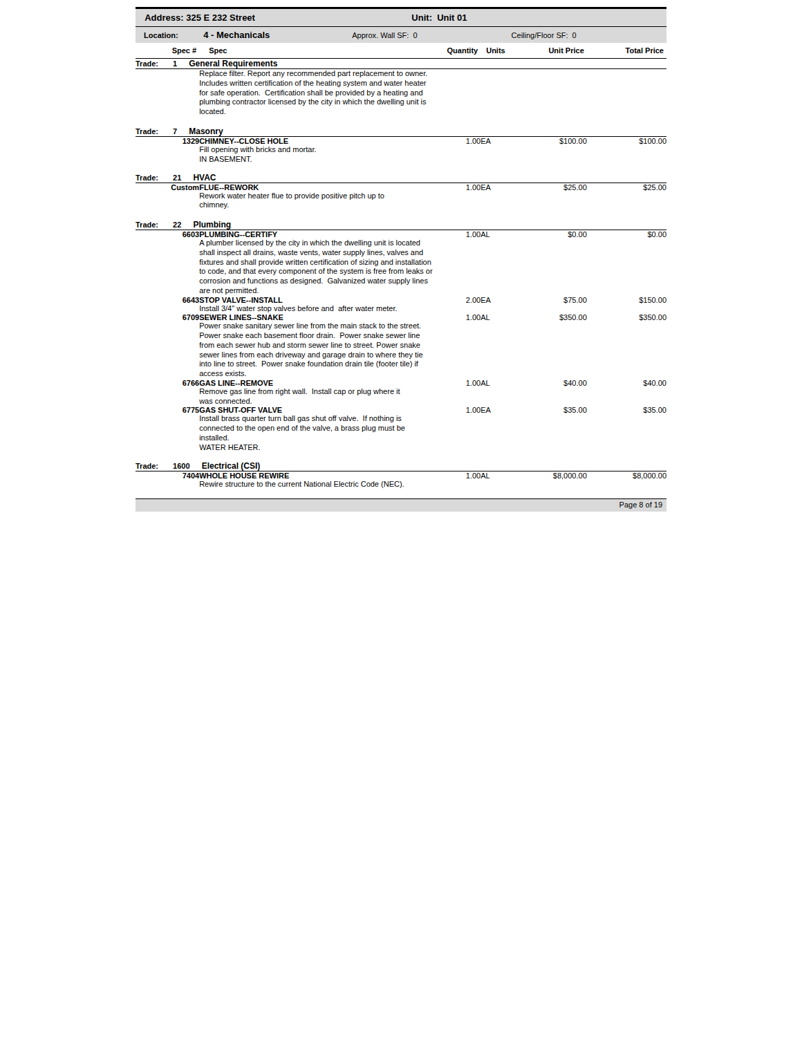| Address: 325 E 232 Street | Unit: Unit 01 |
| Location: | 4 - Mechanicals | Approx. Wall SF: 0 | Ceiling/Floor SF: 0 |
| Spec # | Spec | Quantity | Units | Unit Price | Total Price |
| --- | --- | --- | --- | --- | --- |
| Trade: 1 General Requirements | |
| | Replace filter. Report any recommended part replacement to owner. Includes written certification of the heating system and water heater for safe operation. Certification shall be provided by a heating and plumbing contractor licensed by the city in which the dwelling unit is located. | | | | |
| Trade: 7 Masonry | |
| 1329 | CHIMNEY--CLOSE HOLE | 1.00 | EA | $100.00 | $100.00 |
| | Fill opening with bricks and mortar. | |
| | IN BASEMENT. | |
| Trade: 21 HVAC | |
| Custom | FLUE--REWORK | 1.00 | EA | $25.00 | $25.00 |
| | Rework water heater flue to provide positive pitch up to chimney. | |
| Trade: 22 Plumbing | |
| 6603 | PLUMBING--CERTIFY | 1.00 | AL | $0.00 | $0.00 |
| | A plumber licensed by the city in which the dwelling unit is located shall inspect all drains, waste vents, water supply lines, valves and fixtures and shall provide written certification of sizing and installation to code, and that every component of the system is free from leaks or corrosion and functions as designed. Galvanized water supply lines are not permitted. | |
| 6643 | STOP VALVE--INSTALL | 2.00 | EA | $75.00 | $150.00 |
| | Install 3/4" water stop valves before and after water meter. | |
| 6709 | SEWER LINES--SNAKE | 1.00 | AL | $350.00 | $350.00 |
| | Power snake sanitary sewer line from the main stack to the street. Power snake each basement floor drain. Power snake sewer line from each sewer hub and storm sewer line to street. Power snake sewer lines from each driveway and garage drain to where they tie into line to street. Power snake foundation drain tile (footer tile) if access exists. | |
| 6766 | GAS LINE--REMOVE | 1.00 | AL | $40.00 | $40.00 |
| | Remove gas line from right wall. Install cap or plug where it was connected. | |
| 6775 | GAS SHUT-OFF VALVE | 1.00 | EA | $35.00 | $35.00 |
| | Install brass quarter turn ball gas shut off valve. If nothing is connected to the open end of the valve, a brass plug must be installed. | |
| | WATER HEATER. | |
| Trade: 1600 Electrical (CSI) | |
| 7404 | WHOLE HOUSE REWIRE | 1.00 | AL | $8,000.00 | $8,000.00 |
| | Rewire structure to the current National Electric Code (NEC). | |
Page 8 of 19